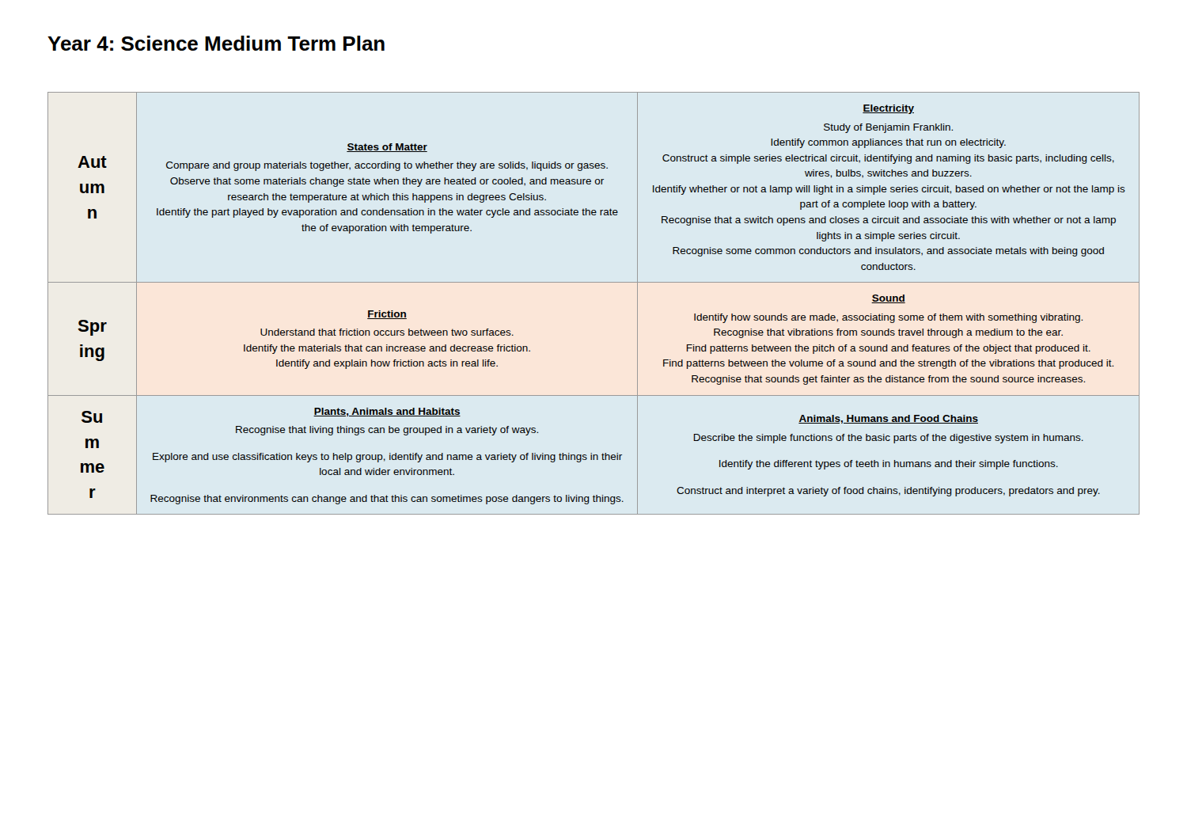Year 4: Science Medium Term Plan
| Aut um n | States of Matter Compare and group materials together, according to whether they are solids, liquids or gases. Observe that some materials change state when they are heated or cooled, and measure or research the temperature at which this happens in degrees Celsius. Identify the part played by evaporation and condensation in the water cycle and associate the rate the of evaporation with temperature. | Electricity Study of Benjamin Franklin. Identify common appliances that run on electricity. Construct a simple series electrical circuit, identifying and naming its basic parts, including cells, wires, bulbs, switches and buzzers. Identify whether or not a lamp will light in a simple series circuit, based on whether or not the lamp is part of a complete loop with a battery. Recognise that a switch opens and closes a circuit and associate this with whether or not a lamp lights in a simple series circuit. Recognise some common conductors and insulators, and associate metals with being good conductors. |
| Spr ing | Friction Understand that friction occurs between two surfaces. Identify the materials that can increase and decrease friction. Identify and explain how friction acts in real life. | Sound Identify how sounds are made, associating some of them with something vibrating. Recognise that vibrations from sounds travel through a medium to the ear. Find patterns between the pitch of a sound and features of the object that produced it. Find patterns between the volume of a sound and the strength of the vibrations that produced it. Recognise that sounds get fainter as the distance from the sound source increases. |
| Su m me r | Plants, Animals and Habitats Recognise that living things can be grouped in a variety of ways. Explore and use classification keys to help group, identify and name a variety of living things in their local and wider environment. Recognise that environments can change and that this can sometimes pose dangers to living things. | Animals, Humans and Food Chains Describe the simple functions of the basic parts of the digestive system in humans. Identify the different types of teeth in humans and their simple functions. Construct and interpret a variety of food chains, identifying producers, predators and prey. |